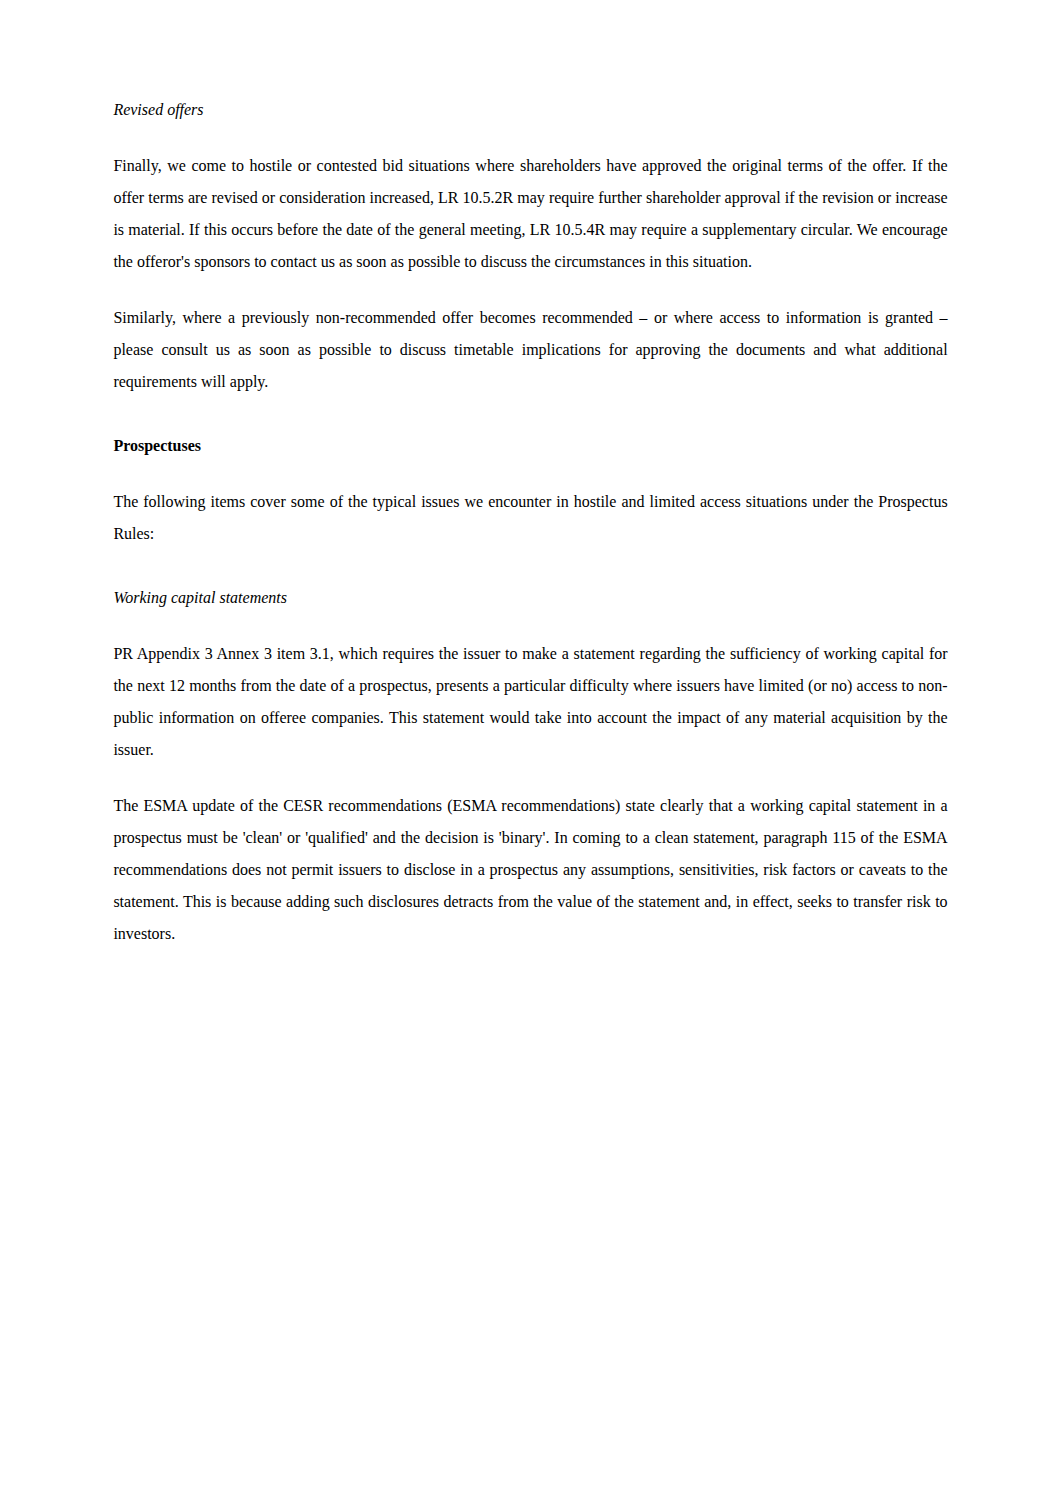Revised offers
Finally, we come to hostile or contested bid situations where shareholders have approved the original terms of the offer. If the offer terms are revised or consideration increased, LR 10.5.2R may require further shareholder approval if the revision or increase is material. If this occurs before the date of the general meeting, LR 10.5.4R may require a supplementary circular. We encourage the offeror's sponsors to contact us as soon as possible to discuss the circumstances in this situation.
Similarly, where a previously non-recommended offer becomes recommended – or where access to information is granted – please consult us as soon as possible to discuss timetable implications for approving the documents and what additional requirements will apply.
Prospectuses
The following items cover some of the typical issues we encounter in hostile and limited access situations under the Prospectus Rules:
Working capital statements
PR Appendix 3 Annex 3 item 3.1, which requires the issuer to make a statement regarding the sufficiency of working capital for the next 12 months from the date of a prospectus, presents a particular difficulty where issuers have limited (or no) access to non-public information on offeree companies. This statement would take into account the impact of any material acquisition by the issuer.
The ESMA update of the CESR recommendations (ESMA recommendations) state clearly that a working capital statement in a prospectus must be 'clean' or 'qualified' and the decision is 'binary'. In coming to a clean statement, paragraph 115 of the ESMA recommendations does not permit issuers to disclose in a prospectus any assumptions, sensitivities, risk factors or caveats to the statement. This is because adding such disclosures detracts from the value of the statement and, in effect, seeks to transfer risk to investors.